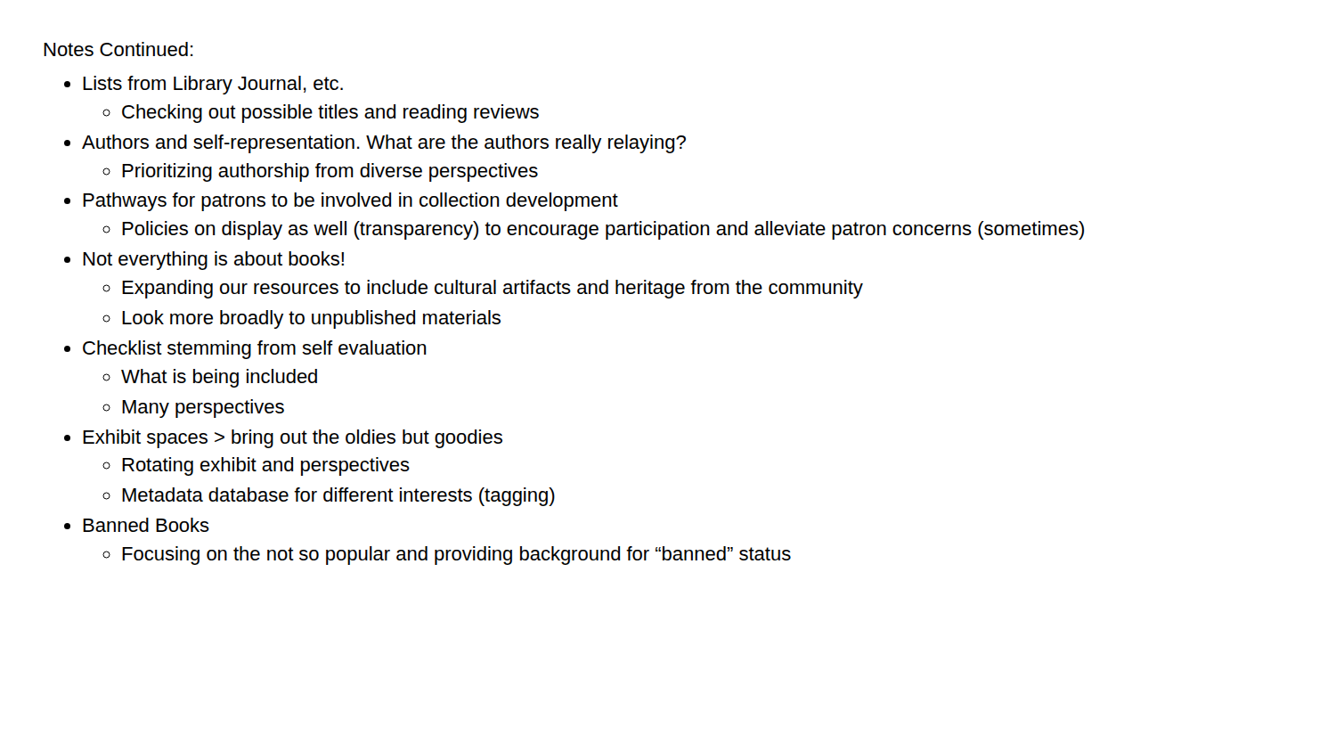Notes Continued:
Lists from Library Journal, etc.
Checking out possible titles and reading reviews
Authors and self-representation. What are the authors really relaying?
Prioritizing authorship from diverse perspectives
Pathways for patrons to be involved in collection development
Policies on display as well (transparency) to encourage participation and alleviate patron concerns (sometimes)
Not everything is about books!
Expanding our resources to include cultural artifacts and heritage from the community
Look more broadly to unpublished materials
Checklist stemming from self evaluation
What is being included
Many perspectives
Exhibit spaces > bring out the oldies but goodies
Rotating exhibit and perspectives
Metadata database for different interests (tagging)
Banned Books
Focusing on the not so popular and providing background for “banned” status